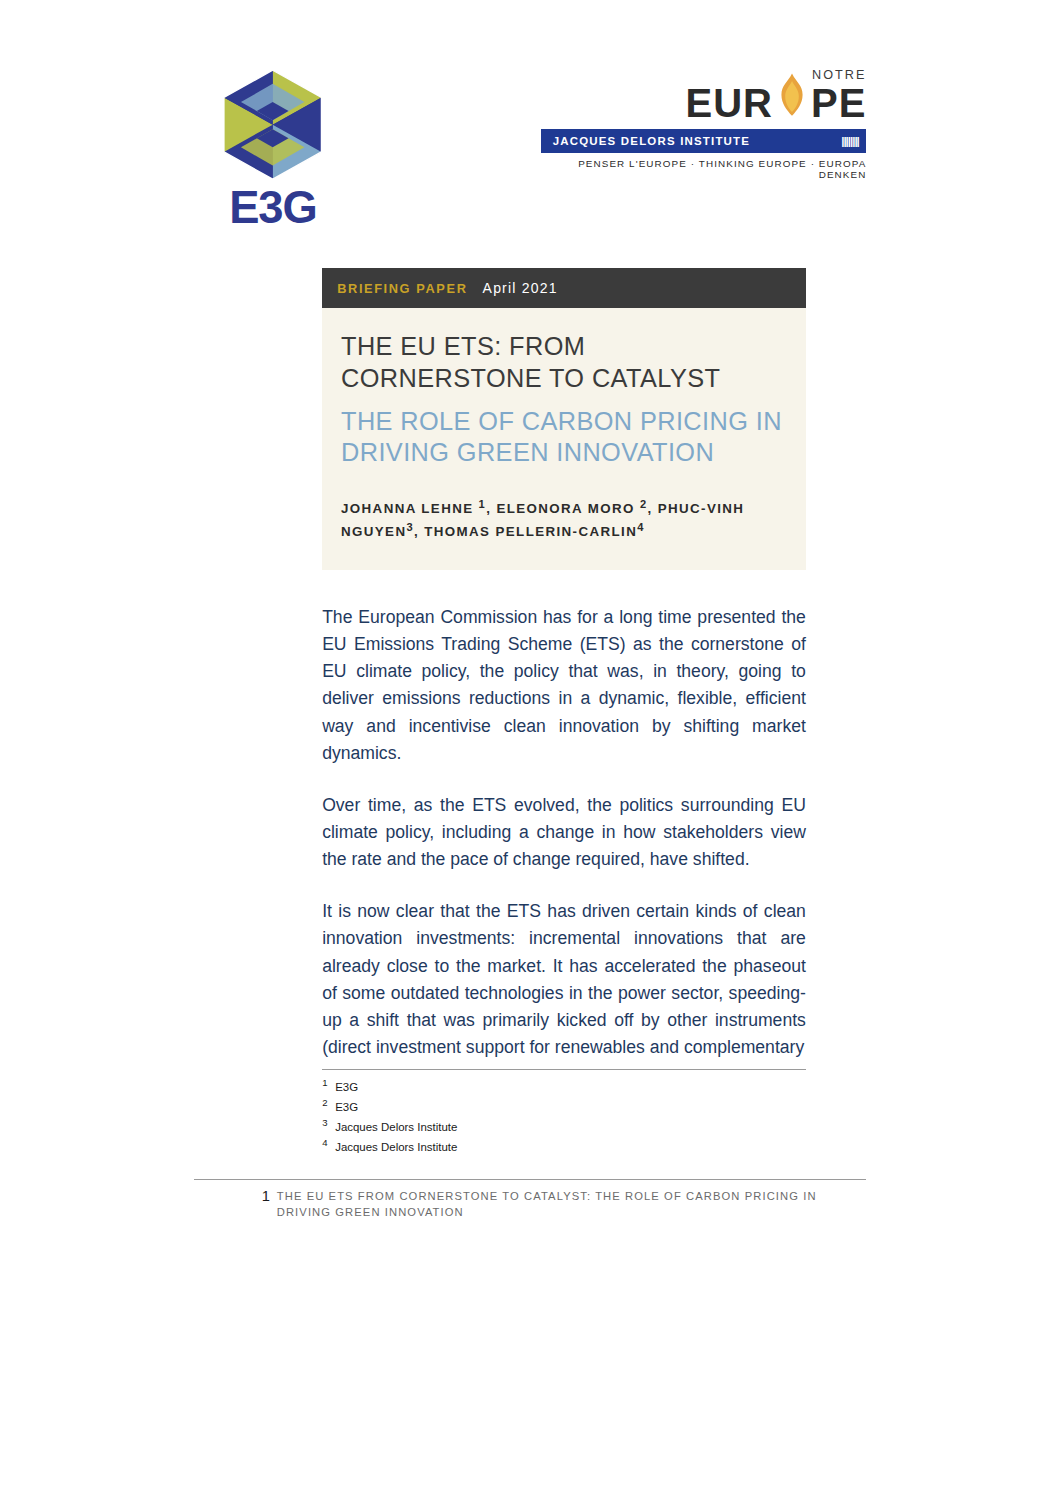E3G
Notre
EUR PE
JACQUES DELORS INSTITUTE ||||||||
Penser l'Europe · Thinking Europe · Europa Denken
BRIEFING PAPER April 2021
THE EU ETS: FROM CORNERSTONE TO CATALYST
THE ROLE OF CARBON PRICING IN DRIVING GREEN INNOVATION
JOHANNA LEHNE 1, ELEONORA MORO 2, PHUC-VINH NGUYEN3, THOMAS PELLERIN-CARLIN4
The European Commission has for a long time presented the EU Emissions Trading Scheme (ETS) as the cornerstone of EU climate policy, the policy that was, in theory, going to deliver emissions reductions in a dynamic, flexible, efficient way and incentivise clean innovation by shifting market dynamics.
Over time, as the ETS evolved, the politics surrounding EU climate policy, including a change in how stakeholders view the rate and the pace of change required, have shifted.
It is now clear that the ETS has driven certain kinds of clean innovation investments: incremental innovations that are already close to the market. It has accelerated the phaseout of some outdated technologies in the power sector, speeding-up a shift that was primarily kicked off by other instruments (direct investment support for renewables and complementary
1 E3G
2 E3G
3 Jacques Delors Institute
4 Jacques Delors Institute
1
THE EU ETS FROM CORNERSTONE TO CATALYST: THE ROLE OF CARBON PRICING IN DRIVING GREEN INNOVATION